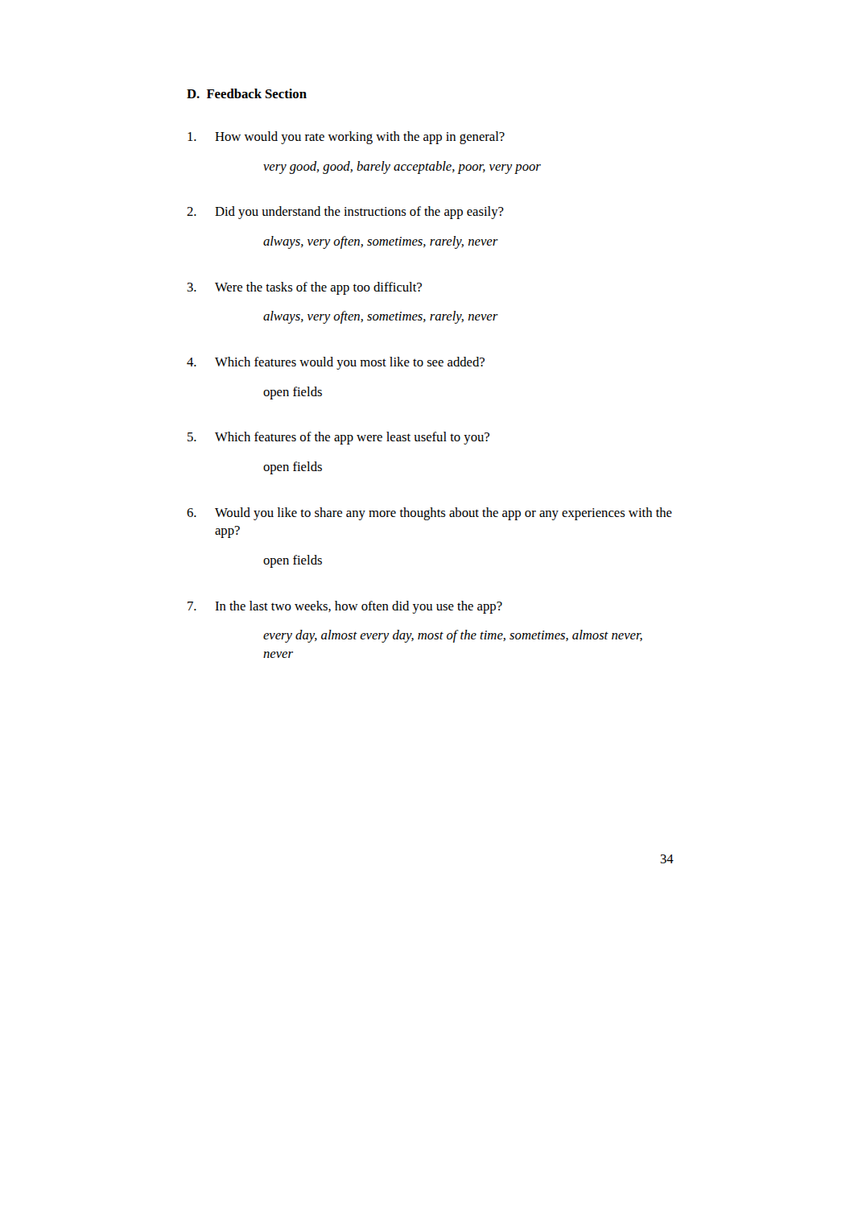D. Feedback Section
How would you rate working with the app in general? very good, good, barely acceptable, poor, very poor
Did you understand the instructions of the app easily? always, very often, sometimes, rarely, never
Were the tasks of the app too difficult? always, very often, sometimes, rarely, never
Which features would you most like to see added? open fields
Which features of the app were least useful to you? open fields
Would you like to share any more thoughts about the app or any experiences with the app? open fields
In the last two weeks, how often did you use the app? every day, almost every day, most of the time, sometimes, almost never, never
34